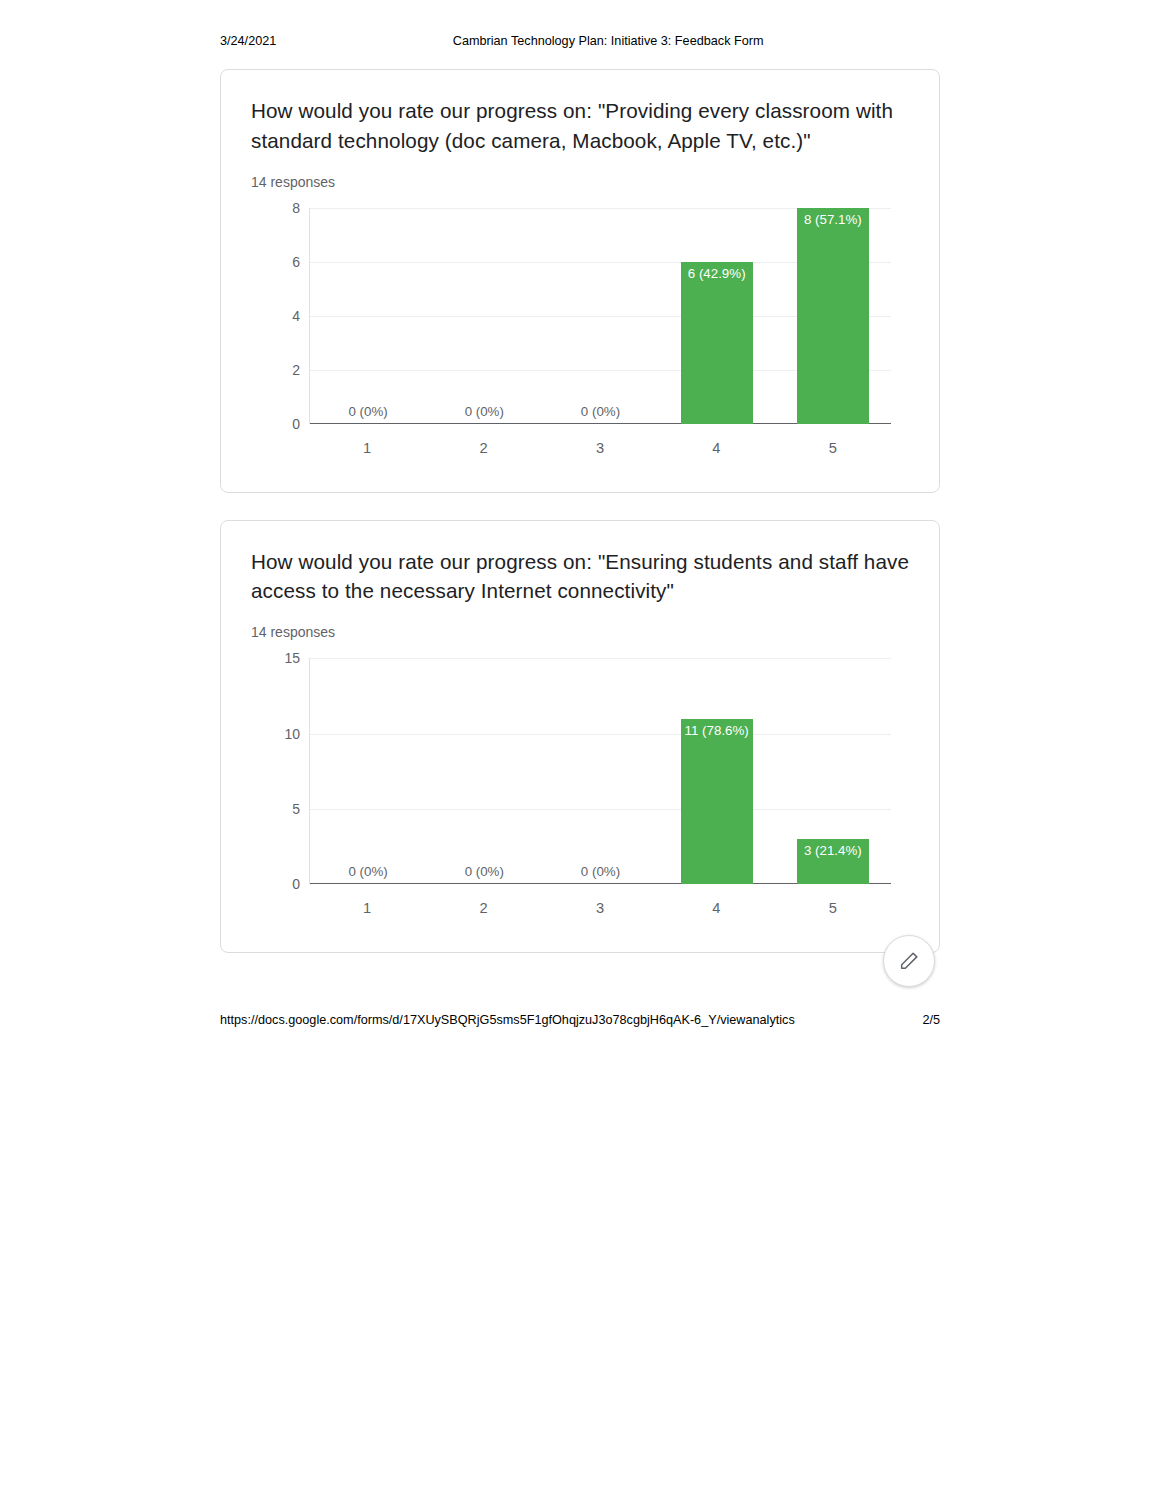3/24/2021
Cambrian Technology Plan: Initiative 3: Feedback Form
How would you rate our progress on: "Providing every classroom with standard technology (doc camera, Macbook, Apple TV, etc.)"
14 responses
8
6
4
2
0
0 (0%)
0 (0%)
0 (0%)
6 (42.9%)
8 (57.1%)
12345
How would you rate our progress on: "Ensuring students and staff have access to the necessary Internet connectivity"
14 responses
15
10
5
0
0 (0%)
0 (0%)
0 (0%)
11 (78.6%)
3 (21.4%)
12345
https://docs.google.com/forms/d/17XUySBQRjG5sms5F1gfOhqjzuJ3o78cgbjH6qAK-6_Y/viewanalytics
2/5